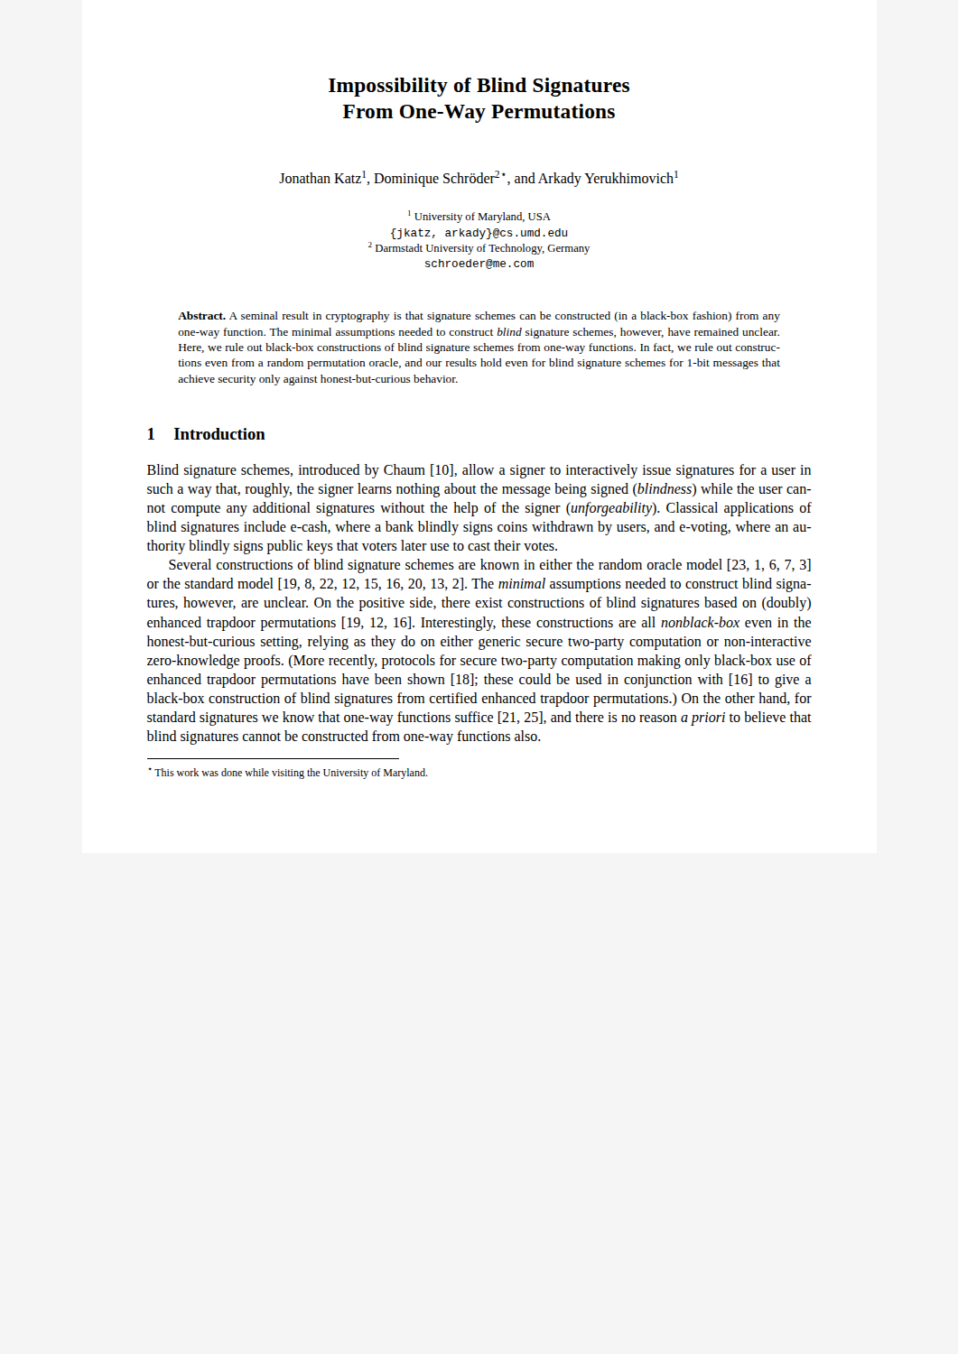Impossibility of Blind Signatures
From One-Way Permutations
Jonathan Katz1, Dominique Schröder2⋆, and Arkady Yerukhimovich1
1 University of Maryland, USA
{jkatz, arkady}@cs.umd.edu
2 Darmstadt University of Technology, Germany
schroeder@me.com
Abstract. A seminal result in cryptography is that signature schemes can be constructed (in a black-box fashion) from any one-way function. The minimal assumptions needed to construct blind signature schemes, however, have remained unclear. Here, we rule out black-box constructions of blind signature schemes from one-way functions. In fact, we rule out constructions even from a random permutation oracle, and our results hold even for blind signature schemes for 1-bit messages that achieve security only against honest-but-curious behavior.
1 Introduction
Blind signature schemes, introduced by Chaum [10], allow a signer to interactively issue signatures for a user in such a way that, roughly, the signer learns nothing about the message being signed (blindness) while the user cannot compute any additional signatures without the help of the signer (unforgeability). Classical applications of blind signatures include e-cash, where a bank blindly signs coins withdrawn by users, and e-voting, where an authority blindly signs public keys that voters later use to cast their votes.
Several constructions of blind signature schemes are known in either the random oracle model [23, 1, 6, 7, 3] or the standard model [19, 8, 22, 12, 15, 16, 20, 13, 2]. The minimal assumptions needed to construct blind signatures, however, are unclear. On the positive side, there exist constructions of blind signatures based on (doubly) enhanced trapdoor permutations [19, 12, 16]. Interestingly, these constructions are all nonblack-box even in the honest-but-curious setting, relying as they do on either generic secure two-party computation or non-interactive zero-knowledge proofs. (More recently, protocols for secure two-party computation making only black-box use of enhanced trapdoor permutations have been shown [18]; these could be used in conjunction with [16] to give a black-box construction of blind signatures from certified enhanced trapdoor permutations.) On the other hand, for standard signatures we know that one-way functions suffice [21, 25], and there is no reason a priori to believe that blind signatures cannot be constructed from one-way functions also.
⋆ This work was done while visiting the University of Maryland.